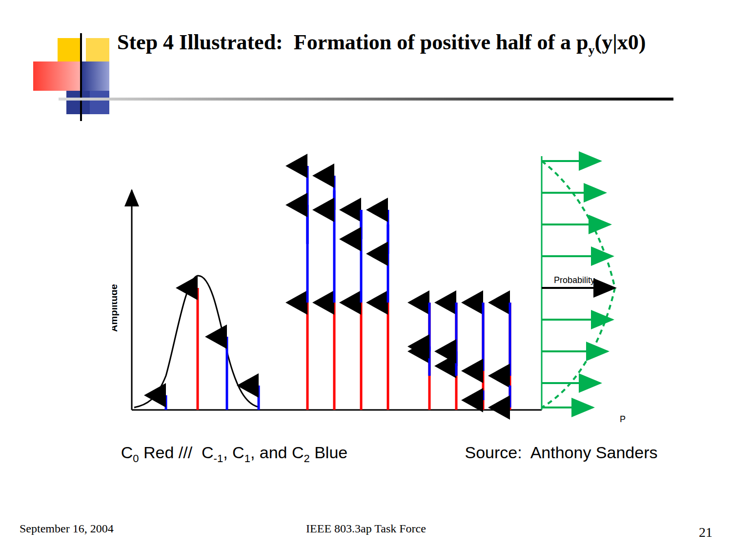Step 4 Illustrated: Formation of positive half of a py(y|x0)
Amplitude Probability P
C0 Red /// C-1, C1, and C2 Blue
Source: Anthony Sanders
September 16, 2004
IEEE 803.3ap Task Force
21